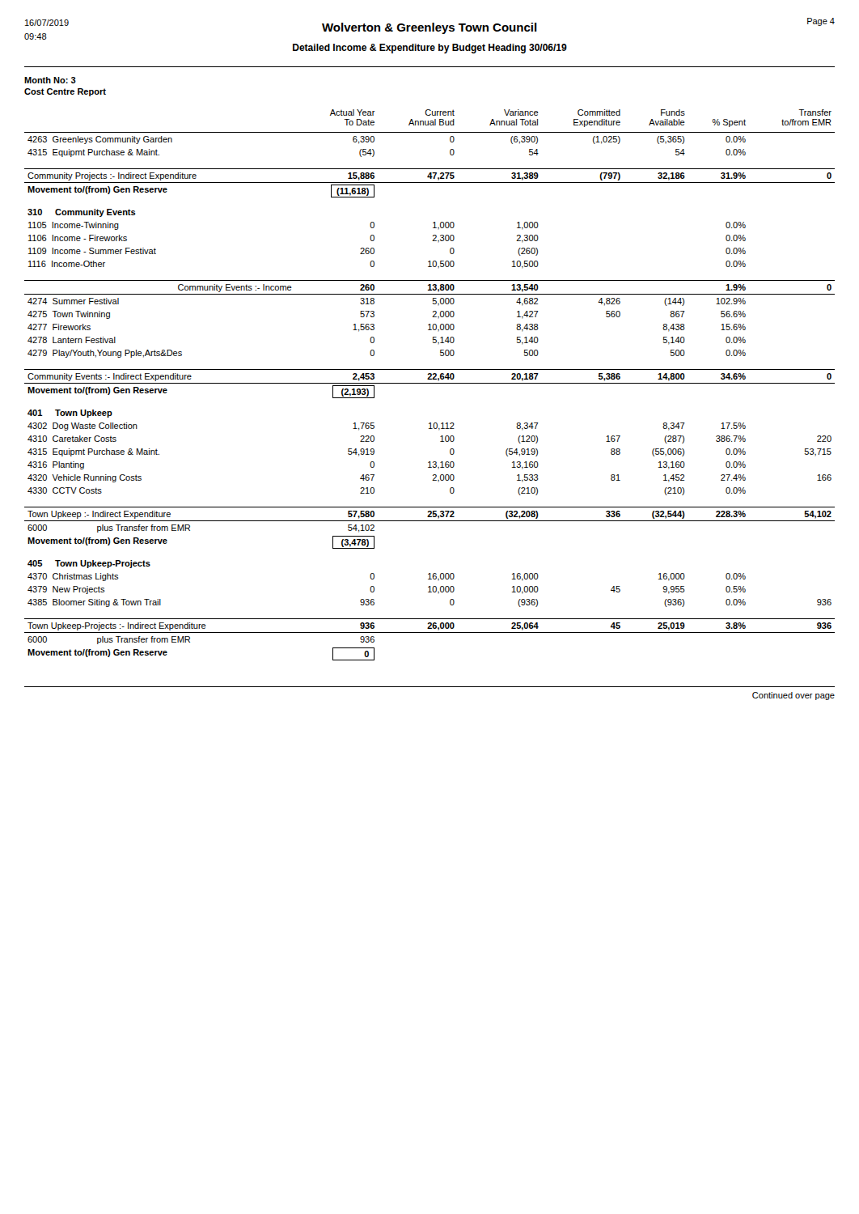16/07/2019
09:48
Page 4
Wolverton & Greenleys Town Council
Detailed Income & Expenditure by Budget Heading 30/06/19
Month No: 3
Cost Centre Report
| | Actual Year To Date | Current Annual Bud | Variance Annual Total | Committed Expenditure | Funds Available | % Spent | Transfer to/from EMR |
| --- | --- | --- | --- | --- | --- | --- | --- |
| 4263 Greenleys Community Garden | 6,390 | 0 | (6,390) | (1,025) | (5,365) | 0.0% | |
| 4315 Equipmt Purchase & Maint. | (54) | 0 | 54 | | 54 | 0.0% | |
| Community Projects :- Indirect Expenditure | 15,886 | 47,275 | 31,389 | (797) | 32,186 | 31.9% | 0 |
| Movement to/(from) Gen Reserve | (11,618) | |
| 310 Community Events | |
| 1105 Income-Twinning | 0 | 1,000 | 1,000 | | | 0.0% | |
| 1106 Income - Fireworks | 0 | 2,300 | 2,300 | | | 0.0% | |
| 1109 Income - Summer Festivat | 260 | 0 | (260) | | | 0.0% | |
| 1116 Income-Other | 0 | 10,500 | 10,500 | | | 0.0% | |
| Community Events :- Income | 260 | 13,800 | 13,540 | | | 1.9% | 0 |
| 4274 Summer Festival | 318 | 5,000 | 4,682 | 4,826 | (144) | 102.9% | |
| 4275 Town Twinning | 573 | 2,000 | 1,427 | 560 | 867 | 56.6% | |
| 4277 Fireworks | 1,563 | 10,000 | 8,438 | | 8,438 | 15.6% | |
| 4278 Lantern Festival | 0 | 5,140 | 5,140 | | 5,140 | 0.0% | |
| 4279 Play/Youth,Young Pple,Arts&Des | 0 | 500 | 500 | | 500 | 0.0% | |
| Community Events :- Indirect Expenditure | 2,453 | 22,640 | 20,187 | 5,386 | 14,800 | 34.6% | 0 |
| Movement to/(from) Gen Reserve | (2,193) | |
| 401 Town Upkeep | |
| 4302 Dog Waste Collection | 1,765 | 10,112 | 8,347 | | 8,347 | 17.5% | |
| 4310 Caretaker Costs | 220 | 100 | (120) | 167 | (287) | 386.7% | 220 |
| 4315 Equipmt Purchase & Maint. | 54,919 | 0 | (54,919) | 88 | (55,006) | 0.0% | 53,715 |
| 4316 Planting | 0 | 13,160 | 13,160 | | 13,160 | 0.0% | |
| 4320 Vehicle Running Costs | 467 | 2,000 | 1,533 | 81 | 1,452 | 27.4% | 166 |
| 4330 CCTV Costs | 210 | 0 | (210) | | (210) | 0.0% | |
| Town Upkeep :- Indirect Expenditure | 57,580 | 25,372 | (32,208) | 336 | (32,544) | 228.3% | 54,102 |
| 6000 plus Transfer from EMR | 54,102 | |
| Movement to/(from) Gen Reserve | (3,478) | |
| 405 Town Upkeep-Projects | |
| 4370 Christmas Lights | 0 | 16,000 | 16,000 | | 16,000 | 0.0% | |
| 4379 New Projects | 0 | 10,000 | 10,000 | 45 | 9,955 | 0.5% | |
| 4385 Bloomer Siting & Town Trail | 936 | 0 | (936) | | (936) | 0.0% | 936 |
| Town Upkeep-Projects :- Indirect Expenditure | 936 | 26,000 | 25,064 | 45 | 25,019 | 3.8% | 936 |
| 6000 plus Transfer from EMR | 936 | |
| Movement to/(from) Gen Reserve | 0 | |
Continued over page